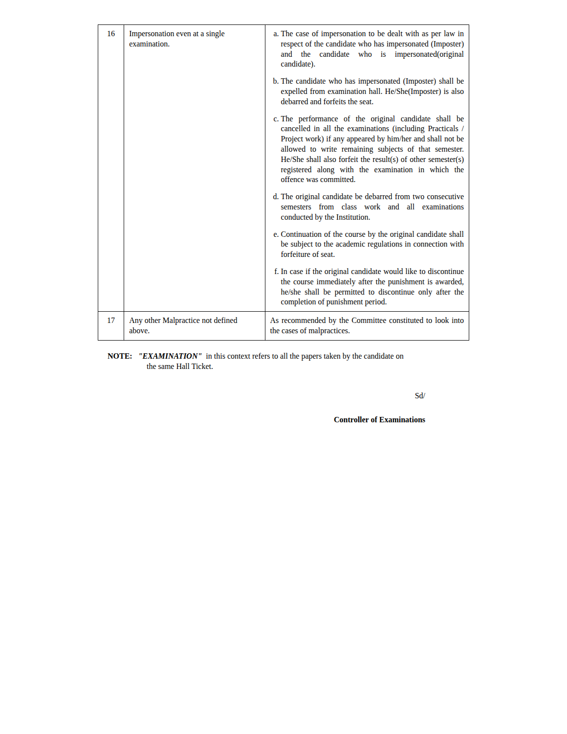| 16 | Impersonation even at a single examination. | The case of impersonation to be dealt with as per law in respect of the candidate who has impersonated (Imposter) and the candidate who is impersonated(original candidate). The candidate who has impersonated (Imposter) shall be expelled from examination hall. He/She(Imposter) is also debarred and forfeits the seat. The performance of the original candidate shall be cancelled in all the examinations (including Practicals / Project work) if any appeared by him/her and shall not be allowed to write remaining subjects of that semester. He/She shall also forfeit the result(s) of other semester(s) registered along with the examination in which the offence was committed. The original candidate be debarred from two consecutive semesters from class work and all examinations conducted by the Institution. Continuation of the course by the original candidate shall be subject to the academic regulations in connection with forfeiture of seat. In case if the original candidate would like to discontinue the course immediately after the punishment is awarded, he/she shall be permitted to discontinue only after the completion of punishment period. |
| 17 | Any other Malpractice not defined above. | As recommended by the Committee constituted to look into the cases of malpractices. |
NOTE: "EXAMINATION" in this context refers to all the papers taken by the candidate on
the same Hall Ticket.
Sd/
Controller of Examinations